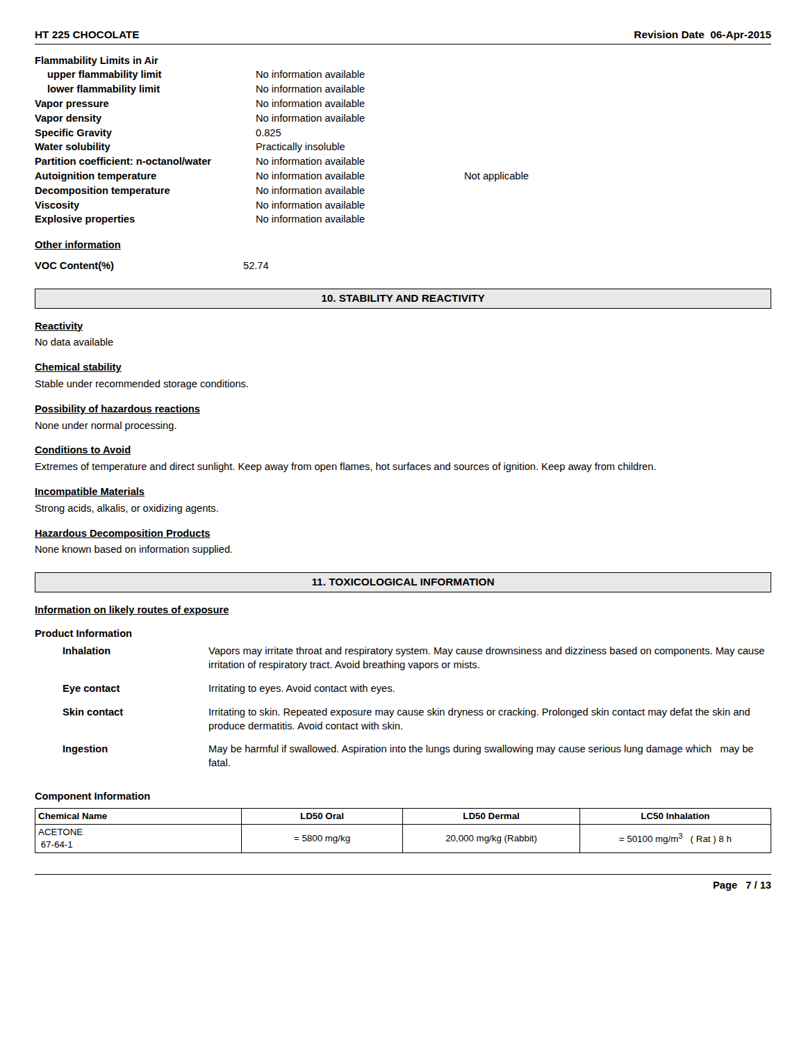HT 225 CHOCOLATE Revision Date 06-Apr-2015
| Flammability Limits in Air | | |
| upper flammability limit | No information available | |
| lower flammability limit | No information available | |
| Vapor pressure | No information available | |
| Vapor density | No information available | |
| Specific Gravity | 0.825 | |
| Water solubility | Practically insoluble | |
| Partition coefficient: n-octanol/water | No information available | |
| Autoignition temperature | No information available | Not applicable |
| Decomposition temperature | No information available | |
| Viscosity | No information available | |
| Explosive properties | No information available | |
Other information
VOC Content(%) 52.74
10. STABILITY AND REACTIVITY
Reactivity
No data available
Chemical stability
Stable under recommended storage conditions.
Possibility of hazardous reactions
None under normal processing.
Conditions to Avoid
Extremes of temperature and direct sunlight. Keep away from open flames, hot surfaces and sources of ignition. Keep away from children.
Incompatible Materials
Strong acids, alkalis, or oxidizing agents.
Hazardous Decomposition Products
None known based on information supplied.
11. TOXICOLOGICAL INFORMATION
Information on likely routes of exposure
Product Information
| Inhalation | Vapors may irritate throat and respiratory system. May cause drownsiness and dizziness based on components. May cause irritation of respiratory tract. Avoid breathing vapors or mists. |
| Eye contact | Irritating to eyes. Avoid contact with eyes. |
| Skin contact | Irritating to skin. Repeated exposure may cause skin dryness or cracking. Prolonged skin contact may defat the skin and produce dermatitis. Avoid contact with skin. |
| Ingestion | May be harmful if swallowed. Aspiration into the lungs during swallowing may cause serious lung damage which may be fatal. |
Component Information
| Chemical Name | LD50 Oral | LD50 Dermal | LC50 Inhalation |
| --- | --- | --- | --- |
| ACETONE 67-64-1 | = 5800 mg/kg | 20,000 mg/kg (Rabbit) | = 50100 mg/m 3 ( Rat ) 8 h |
Page 7 / 13